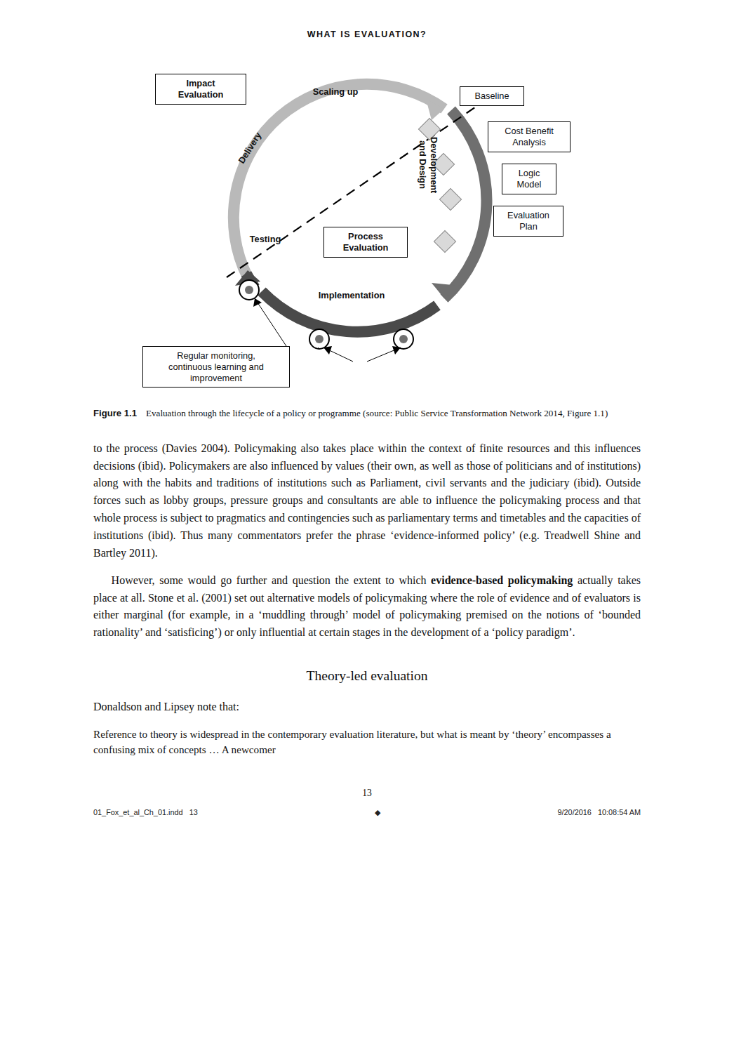What is Evaluation?
Impact
Evaluation
Scaling up
Baseline
Cost Benefit
Analysis
Logic
Model
Evaluation
Plan
Development
and Design
Delivery
Testing
Process
Evaluation
Implementation
Regular monitoring,
continuous learning and
improvement
Figure 1.1 Evaluation through the lifecycle of a policy or programme (source: Public Service Transformation Network 2014, Figure 1.1)
to the process (Davies 2004). Policymaking also takes place within the context of finite resources and this influences decisions (ibid). Policymakers are also influenced by values (their own, as well as those of politicians and of institutions) along with the habits and traditions of institutions such as Parliament, civil servants and the judiciary (ibid). Outside forces such as lobby groups, pressure groups and consultants are able to influence the policymaking process and that whole process is subject to pragmatics and contingencies such as parliamentary terms and timetables and the capacities of institutions (ibid). Thus many commentators prefer the phrase ‘evidence-informed policy’ (e.g. Treadwell Shine and Bartley 2011).
However, some would go further and question the extent to which evidence-based policymaking actually takes place at all. Stone et al. (2001) set out alternative models of policymaking where the role of evidence and of evaluators is either marginal (for example, in a ‘muddling through’ model of policymaking premised on the notions of ‘bounded rationality’ and ‘satisficing’) or only influential at certain stages in the development of a ‘policy paradigm’.
Theory-led evaluation
Donaldson and Lipsey note that:
Reference to theory is widespread in the contemporary evaluation literature, but what is meant by ‘theory’ encompasses a confusing mix of concepts … A newcomer
13
01_Fox_et_al_Ch_01.indd 13 ◆ 9/20/2016 10:08:54 AM